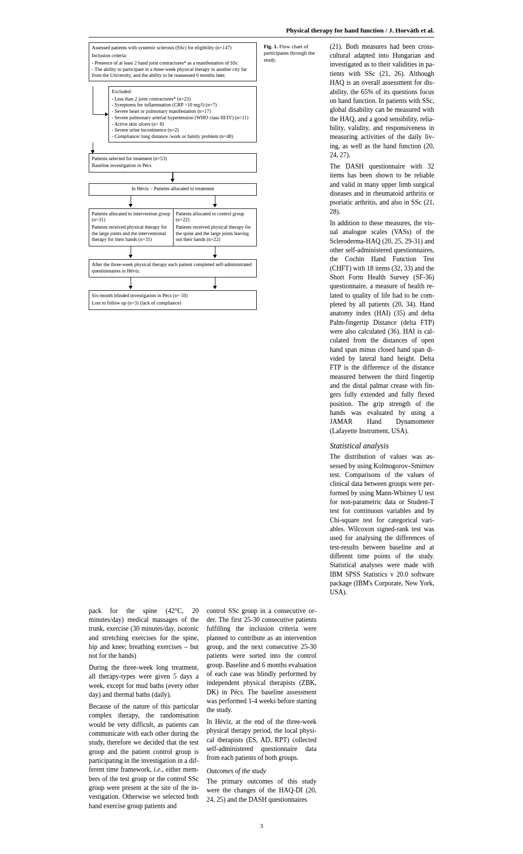Physical therapy for hand function / J. Horváth et al.
Assessed patients with systemic sclerosis (SSc) for eligibility (n=147)
Inclusion criteria:
- Presence of at least 2 hand joint contractures* as a manifestation of SSc
- The ability to participate in a three-week physical therapy in another city far from the University, and the ability to be reassessed 6 months later.
Excluded:
- Less than 2 joint contractures* (n=23)
- Symptoms for inflammation (CRP >10 mg/l) (n=7)
- Severe heart or pulmonary manifestation (n=17)
- Severe pulmonary arterial hypertension (WHO class III/IV) (n=11)
- Active skin ulcers (n= 8)
- Severe urine incontinence (n=2)
- Compliance/ long distance /work or family problem (n=48)
Patients selected for treatment (n=53)
Baseline investigation in Pécs
In Hévíz – Patients allocated to treatment
Patients allocated to intervention group (n=31)
Patients received physical therapy for the large joints and the interventional therapy for their hands (n=31)
Patients allocated to control group (n=22)
Patients received physical therapy for the spine and the large joints leaving out their hands (n=22)
After the three-week physical therapy each patient completed self-administrated questionnaires in Hévíz.
Six-month blinded investigation in Pécs (n= 50)
Lost to follow up (n=3) (lack of compliance)
Fig. 1. Flow chart of participants through the study.
(21). Both measures had been cross-cultural adapted into Hungarian and investigated as to their validities in patients with SSc (21, 26). Although HAQ is an overall assessment for disability, the 65% of its questions focus on hand function. In patients with SSc, global disability can be measured with the HAQ, and a good sensibility, reliability, validity, and responsiveness in measuring activities of the daily living, as well as the hand function (20, 24, 27).
The DASH questionnaire with 32 items has been shown to be reliable and valid in many upper limb surgical diseases and in rheumatoid arthritis or psoriatic arthritis, and also in SSc (21, 28).
In addition to these measures, the visual analogue scales (VASs) of the Scleroderma-HAQ (20, 25, 29-31) and other self-administered questionnaires, the Cochin Hand Function Test (CHFT) with 18 items (32, 33) and the Short Form Health Survey (SF-36) questionnaire, a measure of health related to quality of life had to be completed by all patients (20, 34). Hand anatomy index (HAI) (35) and delta Palm-fingertip Distance (delta FTP) were also calculated (36). HAI is calculated from the distances of open hand span minus closed hand span divided by lateral hand height. Delta FTP is the difference of the distance measured between the third fingertip and the distal palmar crease with fingers fully extended and fully flexed position. The grip strength of the hands was evaluated by using a JAMAR Hand Dynamometer (Lafayette Instrument, USA).
Statistical analysis
The distribution of values was assessed by using Kolmogorov–Smirnov test. Comparisons of the values of clinical data between groups were performed by using Mann-Whitney U test for non-parametric data or Student-T test for continuous variables and by Chi-square test for categorical variables. Wilcoxon signed-rank test was used for analysing the differences of test-results between baseline and at different time points of the study. Statistical analyses were made with IBM SPSS Statistics v 20.0 software package (IBM's Corporate, New York, USA).
pack for the spine (42°C, 20 minutes/day) medical massages of the trunk, exercise (30 minutes/day, isotonic and stretching exercises for the spine, hip and knee; breathing exercises – but not for the hands)
During the three-week long treatment, all therapy-types were given 5 days a week, except for mud baths (every other day) and thermal baths (daily).
Because of the nature of this particular complex therapy, the randomisation would be very difficult, as patients can communicate with each other during the study, therefore we decided that the test group and the patient control group is participating in the investigation in a different time framework, i.e., either members of the test group or the control SSc group were present at the site of the investigation. Otherwise we selected both hand exercise group patients and
control SSc group in a consecutive order. The first 25-30 consecutive patients fulfilling the inclusion criteria were planned to contribute as an intervention group, and the next consecutive 25-30 patients were sorted into the control group. Baseline and 6 months evaluation of each case was blindly performed by independent physical therapists (ZBK, DK) in Pécs. The baseline assessment was performed 1-4 weeks before starting the study.
In Hévíz, at the end of the three-week physical therapy period, the local physical therapists (ES, AD, RPT) collected self-administered questionnaire data from each patients of both groups.
Outcomes of the study
The primary outcomes of this study were the changes of the HAQ-DI (20, 24, 25) and the DASH questionnaires
3